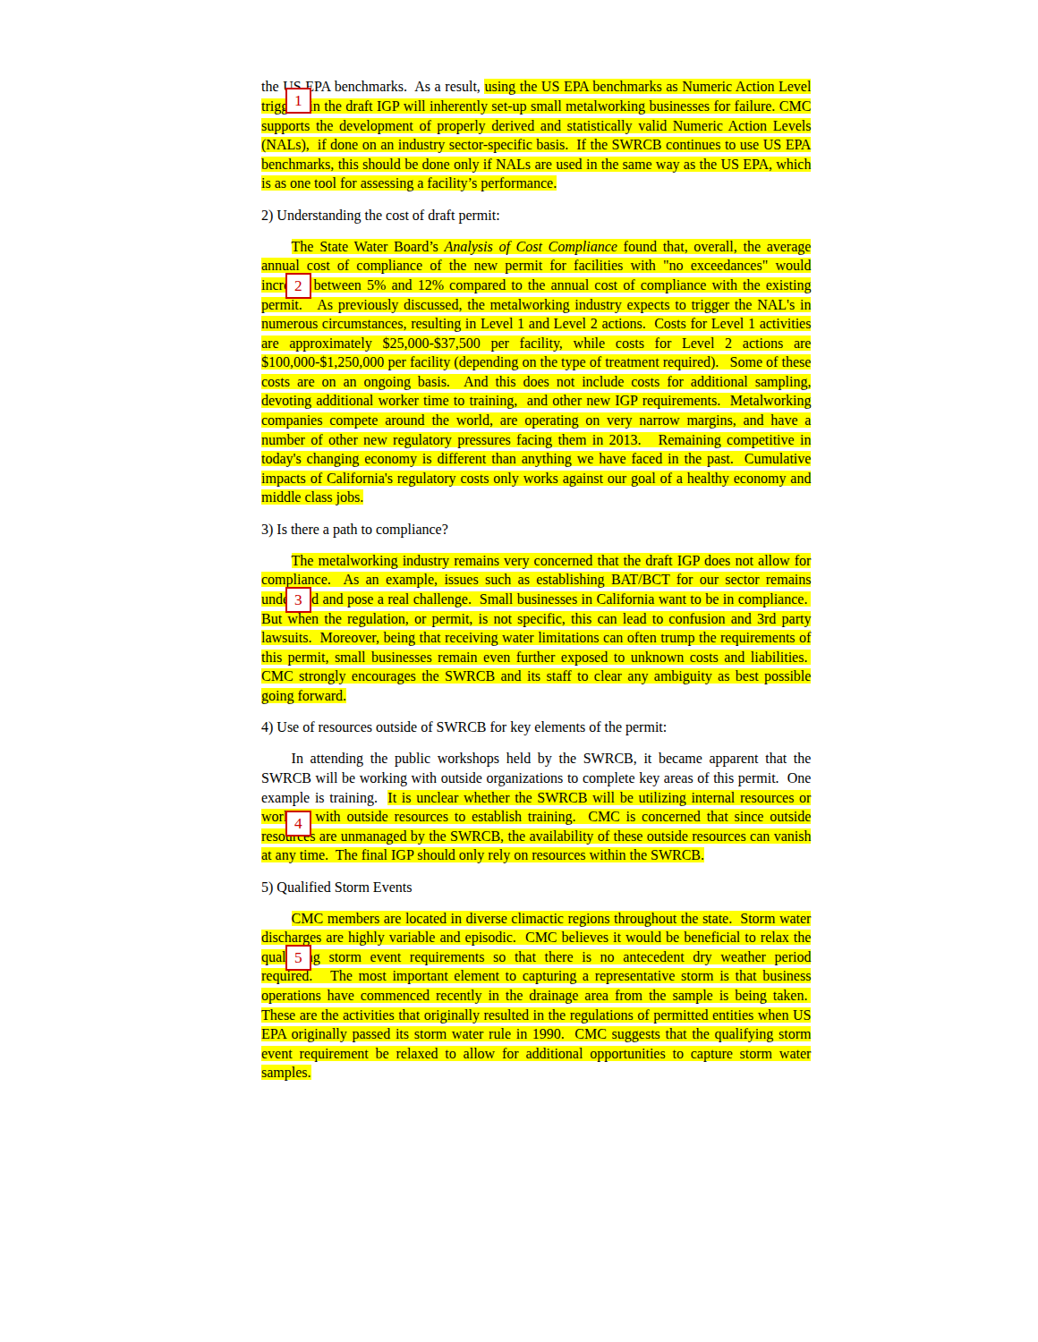1
the US EPA benchmarks. As a result, using the US EPA benchmarks as Numeric Action Level triggers in the draft IGP will inherently set-up small metalworking businesses for failure. CMC supports the development of properly derived and statistically valid Numeric Action Levels (NALs), if done on an industry sector-specific basis. If the SWRCB continues to use US EPA benchmarks, this should be done only if NALs are used in the same way as the US EPA, which is as one tool for assessing a facility’s performance.
2) Understanding the cost of draft permit:
2
The State Water Board’s Analysis of Cost Compliance found that, overall, the average annual cost of compliance of the new permit for facilities with "no exceedances" would increase between 5% and 12% compared to the annual cost of compliance with the existing permit. As previously discussed, the metalworking industry expects to trigger the NAL's in numerous circumstances, resulting in Level 1 and Level 2 actions. Costs for Level 1 activities are approximately $25,000-$37,500 per facility, while costs for Level 2 actions are $100,000-$1,250,000 per facility (depending on the type of treatment required). Some of these costs are on an ongoing basis. And this does not include costs for additional sampling, devoting additional worker time to training, and other new IGP requirements. Metalworking companies compete around the world, are operating on very narrow margins, and have a number of other new regulatory pressures facing them in 2013. Remaining competitive in today's changing economy is different than anything we have faced in the past. Cumulative impacts of California's regulatory costs only works against our goal of a healthy economy and middle class jobs.
3) Is there a path to compliance?
3
The metalworking industry remains very concerned that the draft IGP does not allow for compliance. As an example, issues such as establishing BAT/BCT for our sector remains undefined and pose a real challenge. Small businesses in California want to be in compliance. But when the regulation, or permit, is not specific, this can lead to confusion and 3rd party lawsuits. Moreover, being that receiving water limitations can often trump the requirements of this permit, small businesses remain even further exposed to unknown costs and liabilities. CMC strongly encourages the SWRCB and its staff to clear any ambiguity as best possible going forward.
4) Use of resources outside of SWRCB for key elements of the permit:
4
In attending the public workshops held by the SWRCB, it became apparent that the SWRCB will be working with outside organizations to complete key areas of this permit. One example is training. It is unclear whether the SWRCB will be utilizing internal resources or working with outside resources to establish training. CMC is concerned that since outside resources are unmanaged by the SWRCB, the availability of these outside resources can vanish at any time. The final IGP should only rely on resources within the SWRCB.
5) Qualified Storm Events
5
CMC members are located in diverse climactic regions throughout the state. Storm water discharges are highly variable and episodic. CMC believes it would be beneficial to relax the qualifying storm event requirements so that there is no antecedent dry weather period required. The most important element to capturing a representative storm is that business operations have commenced recently in the drainage area from the sample is being taken. These are the activities that originally resulted in the regulations of permitted entities when US EPA originally passed its storm water rule in 1990. CMC suggests that the qualifying storm event requirement be relaxed to allow for additional opportunities to capture storm water samples.